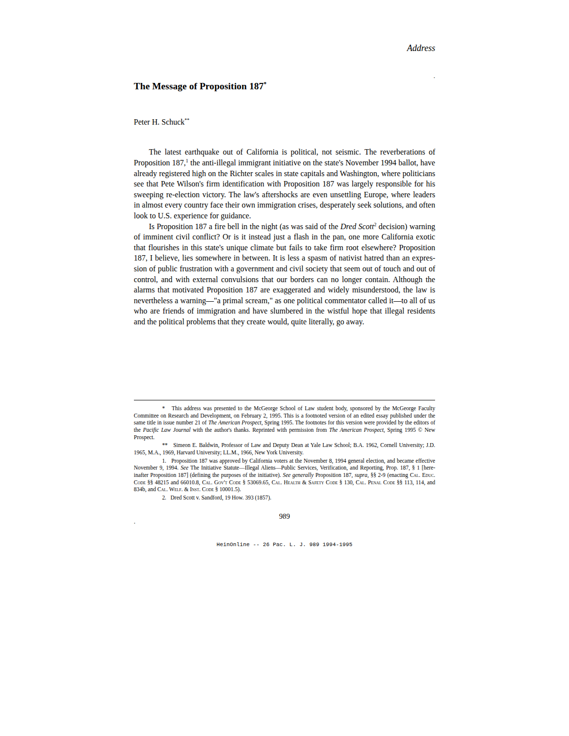Address
The Message of Proposition 187*
Peter H. Schuck**
.
The latest earthquake out of California is political, not seismic. The reverberations of Proposition 187,1 the anti-illegal immigrant initiative on the state's November 1994 ballot, have already registered high on the Richter scales in state capitals and Washington, where politicians see that Pete Wilson's firm identification with Proposition 187 was largely responsible for his sweeping re-election victory. The law's aftershocks are even unsettling Europe, where leaders in almost every country face their own immigration crises, desperately seek solutions, and often look to U.S. experience for guidance.
Is Proposition 187 a fire bell in the night (as was said of the Dred Scott2 decision) warning of imminent civil conflict? Or is it instead just a flash in the pan, one more California exotic that flourishes in this state's unique climate but fails to take firm root elsewhere? Proposition 187, I believe, lies somewhere in between. It is less a spasm of nativist hatred than an expression of public frustration with a government and civil society that seem out of touch and out of control, and with external convulsions that our borders can no longer contain. Although the alarms that motivated Proposition 187 are exaggerated and widely misunderstood, the law is nevertheless a warning—"a primal scream," as one political commentator called it—to all of us who are friends of immigration and have slumbered in the wistful hope that illegal residents and the political problems that they create would, quite literally, go away.
* This address was presented to the McGeorge School of Law student body, sponsored by the McGeorge Faculty Committee on Research and Development, on February 2, 1995. This is a footnoted version of an edited essay published under the same title in issue number 21 of The American Prospect, Spring 1995. The footnotes for this version were provided by the editors of the Pacific Law Journal with the author's thanks. Reprinted with permission from The American Prospect, Spring 1995 © New Prospect.
** Simeon E. Baldwin, Professor of Law and Deputy Dean at Yale Law School; B.A. 1962, Cornell University; J.D. 1965, M.A., 1969, Harvard University; LL.M., 1966, New York University.
1. Proposition 187 was approved by California voters at the November 8, 1994 general election, and became effective November 9, 1994. See The Initiative Statute—Illegal Aliens—Public Services, Verification, and Reporting, Prop. 187, § 1 [hereinafter Proposition 187] (defining the purposes of the initiative). See generally Proposition 187, supra, §§ 2-9 (enacting Cal. Educ. Code §§ 48215 and 66010.8, Cal. Gov't Code § 53069.65, Cal. Health & Safety Code § 130, Cal. Penal Code §§ 113, 114, and 834b, and Cal. Welf. & Inst. Code § 10001.5).
2. Dred Scott v. Sandford, 19 How. 393 (1857).
989
.
HeinOnline -- 26 Pac. L. J. 989 1994-1995